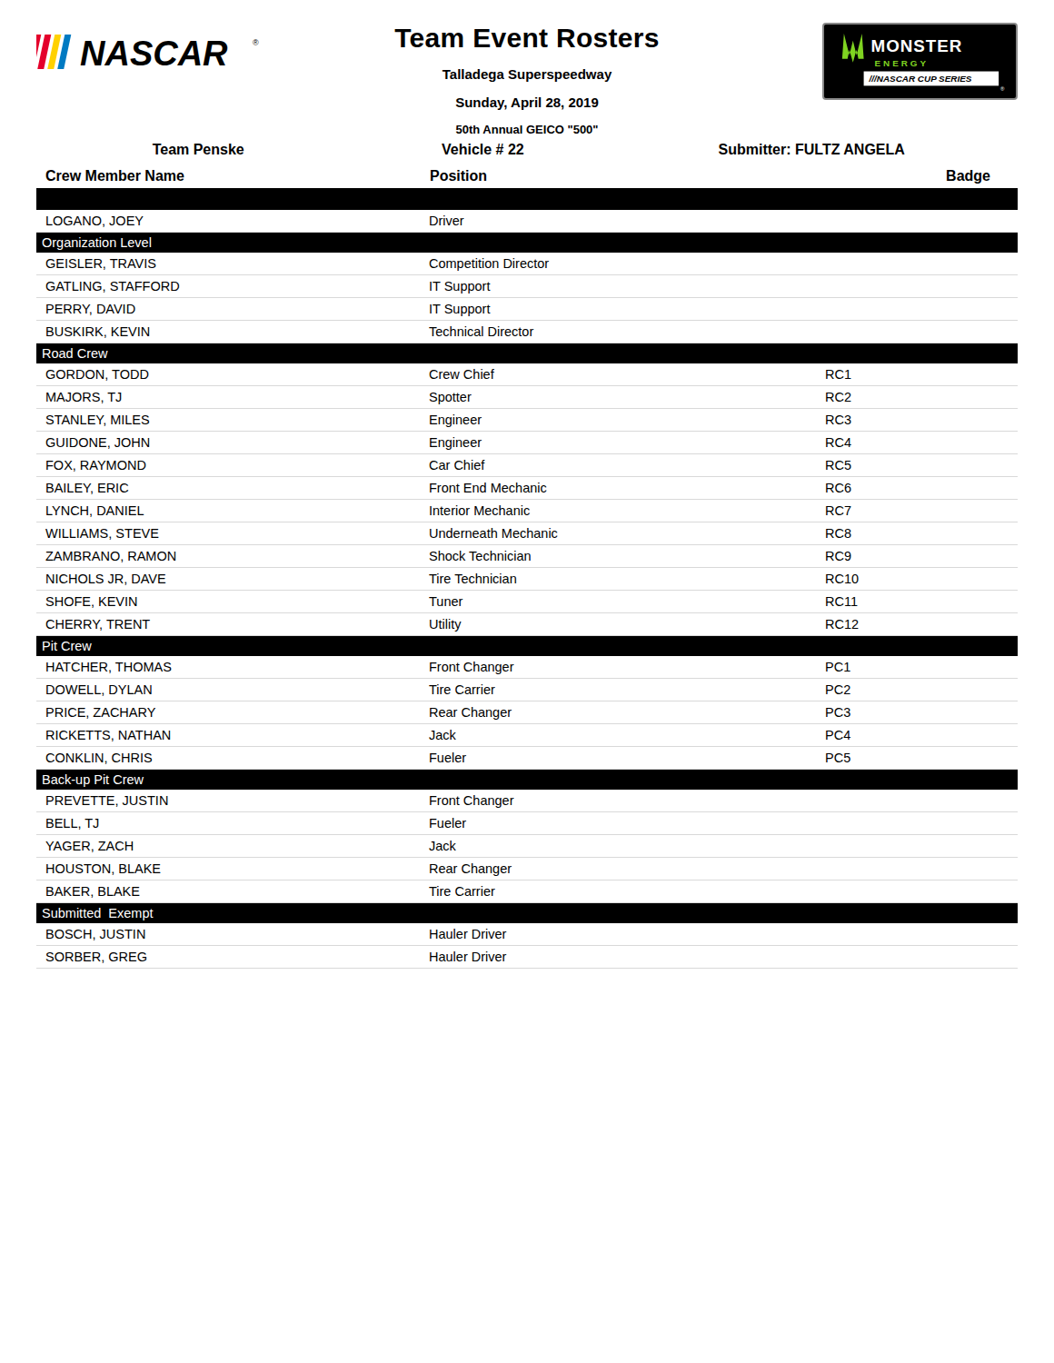NASCAR ®
MONSTER ENERGY ///NASCAR CUP SERIES ®
Team Event Rosters
Talladega Superspeedway
Sunday, April 28, 2019
50th Annual GEICO "500"
Team Penske
Vehicle # 22
Submitter: FULTZ ANGELA
| Crew Member Name | Position | Badge |
| --- | --- | --- |
| LOGANO, JOEY | Driver | |
| Organization Level |
| GEISLER, TRAVIS | Competition Director | |
| GATLING, STAFFORD | IT Support | |
| PERRY, DAVID | IT Support | |
| BUSKIRK, KEVIN | Technical Director | |
| Road Crew |
| GORDON, TODD | Crew Chief | RC1 |
| MAJORS, TJ | Spotter | RC2 |
| STANLEY, MILES | Engineer | RC3 |
| GUIDONE, JOHN | Engineer | RC4 |
| FOX, RAYMOND | Car Chief | RC5 |
| BAILEY, ERIC | Front End Mechanic | RC6 |
| LYNCH, DANIEL | Interior Mechanic | RC7 |
| WILLIAMS, STEVE | Underneath Mechanic | RC8 |
| ZAMBRANO, RAMON | Shock Technician | RC9 |
| NICHOLS JR, DAVE | Tire Technician | RC10 |
| SHOFE, KEVIN | Tuner | RC11 |
| CHERRY, TRENT | Utility | RC12 |
| Pit Crew |
| HATCHER, THOMAS | Front Changer | PC1 |
| DOWELL, DYLAN | Tire Carrier | PC2 |
| PRICE, ZACHARY | Rear Changer | PC3 |
| RICKETTS, NATHAN | Jack | PC4 |
| CONKLIN, CHRIS | Fueler | PC5 |
| Back-up Pit Crew |
| PREVETTE, JUSTIN | Front Changer | |
| BELL, TJ | Fueler | |
| YAGER, ZACH | Jack | |
| HOUSTON, BLAKE | Rear Changer | |
| BAKER, BLAKE | Tire Carrier | |
| Submitted Exempt |
| BOSCH, JUSTIN | Hauler Driver | |
| SORBER, GREG | Hauler Driver | |